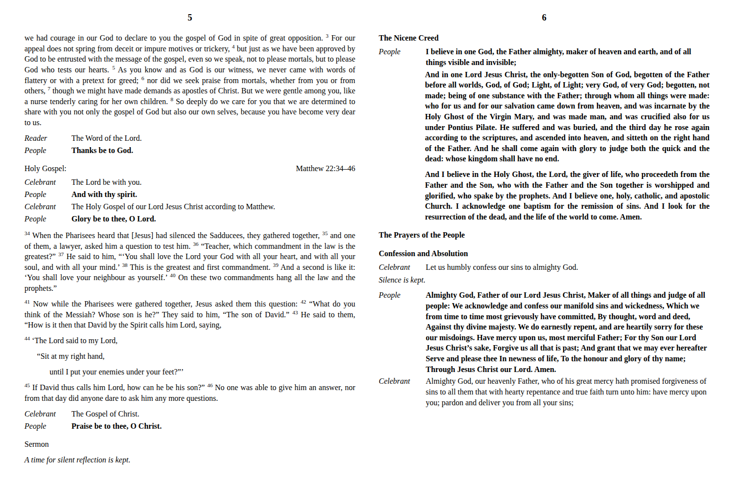5
we had courage in our God to declare to you the gospel of God in spite of great opposition. 3 For our appeal does not spring from deceit or impure motives or trickery, 4 but just as we have been approved by God to be entrusted with the message of the gospel, even so we speak, not to please mortals, but to please God who tests our hearts. 5 As you know and as God is our witness, we never came with words of flattery or with a pretext for greed; 6 nor did we seek praise from mortals, whether from you or from others, 7 though we might have made demands as apostles of Christ. But we were gentle among you, like a nurse tenderly caring for her own children. 8 So deeply do we care for you that we are determined to share with you not only the gospel of God but also our own selves, because you have become very dear to us.
Reader
The Word of the Lord.
People
Thanks be to God.
Holy Gospel:
Matthew 22:34–46
Celebrant
The Lord be with you.
People
And with thy spirit.
Celebrant
The Holy Gospel of our Lord Jesus Christ according to Matthew.
People
Glory be to thee, O Lord.
34 When the Pharisees heard that [Jesus] had silenced the Sadducees, they gathered together, 35 and one of them, a lawyer, asked him a question to test him. 36 “Teacher, which commandment in the law is the greatest?” 37 He said to him, “‘You shall love the Lord your God with all your heart, and with all your soul, and with all your mind.’ 38 This is the greatest and first commandment. 39 And a second is like it: ‘You shall love your neighbour as yourself.’ 40 On these two commandments hang all the law and the prophets.”
41 Now while the Pharisees were gathered together, Jesus asked them this question: 42 “What do you think of the Messiah? Whose son is he?” They said to him, “The son of David.” 43 He said to them, “How is it then that David by the Spirit calls him Lord, saying,
44 ‘The Lord said to my Lord,
“Sit at my right hand,
until I put your enemies under your feet?”’
45 If David thus calls him Lord, how can he be his son?” 46 No one was able to give him an answer, nor from that day did anyone dare to ask him any more questions.
Celebrant
The Gospel of Christ.
People
Praise be to thee, O Christ.
Sermon
A time for silent reflection is kept.
6
The Nicene Creed
People
I believe in one God, the Father almighty, maker of heaven and earth, and of all things visible and invisible;
And in one Lord Jesus Christ, the only-begotten Son of God, begotten of the Father before all worlds, God, of God; Light, of Light; very God, of very God; begotten, not made; being of one substance with the Father; through whom all things were made: who for us and for our salvation came down from heaven, and was incarnate by the Holy Ghost of the Virgin Mary, and was made man, and was crucified also for us under Pontius Pilate. He suffered and was buried, and the third day he rose again according to the scriptures, and ascended into heaven, and sitteth on the right hand of the Father. And he shall come again with glory to judge both the quick and the dead: whose kingdom shall have no end.
And I believe in the Holy Ghost, the Lord, the giver of life, who proceedeth from the Father and the Son, who with the Father and the Son together is worshipped and glorified, who spake by the prophets. And I believe one, holy, catholic, and apostolic Church. I acknowledge one baptism for the remission of sins. And I look for the resurrection of the dead, and the life of the world to come. Amen.
The Prayers of the People
Confession and Absolution
Celebrant
Let us humbly confess our sins to almighty God.
Silence is kept.
People
Almighty God, Father of our Lord Jesus Christ, Maker of all things and judge of all people: We acknowledge and confess our manifold sins and wickedness, Which we from time to time most grievously have committed, By thought, word and deed, Against thy divine majesty. We do earnestly repent, and are heartily sorry for these our misdoings. Have mercy upon us, most merciful Father; For thy Son our Lord Jesus Christ’s sake, Forgive us all that is past; And grant that we may ever hereafter Serve and please thee In newness of life, To the honour and glory of thy name; Through Jesus Christ our Lord. Amen.
Celebrant
Almighty God, our heavenly Father, who of his great mercy hath promised forgiveness of sins to all them that with hearty repentance and true faith turn unto him: have mercy upon you; pardon and deliver you from all your sins;